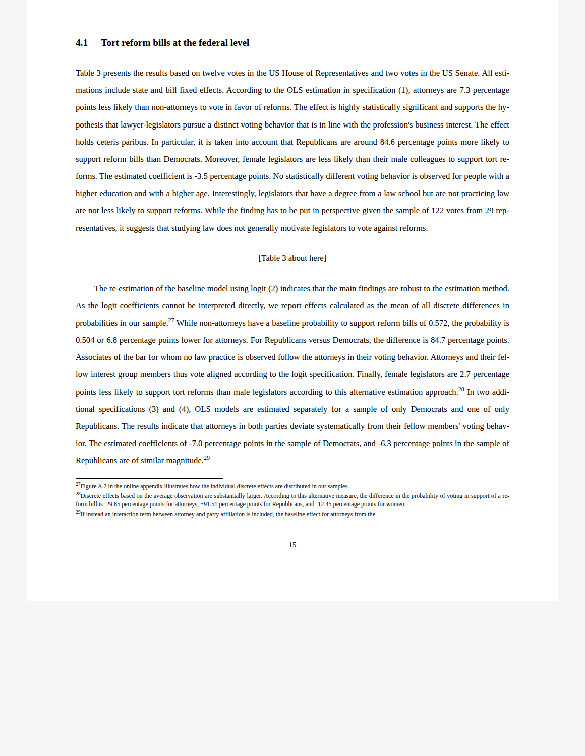4.1 Tort reform bills at the federal level
Table 3 presents the results based on twelve votes in the US House of Representatives and two votes in the US Senate. All estimations include state and bill fixed effects. According to the OLS estimation in specification (1), attorneys are 7.3 percentage points less likely than non-attorneys to vote in favor of reforms. The effect is highly statistically significant and supports the hypothesis that lawyer-legislators pursue a distinct voting behavior that is in line with the profession's business interest. The effect holds ceteris paribus. In particular, it is taken into account that Republicans are around 84.6 percentage points more likely to support reform bills than Democrats. Moreover, female legislators are less likely than their male colleagues to support tort reforms. The estimated coefficient is -3.5 percentage points. No statistically different voting behavior is observed for people with a higher education and with a higher age. Interestingly, legislators that have a degree from a law school but are not practicing law are not less likely to support reforms. While the finding has to be put in perspective given the sample of 122 votes from 29 representatives, it suggests that studying law does not generally motivate legislators to vote against reforms.
[Table 3 about here]
The re-estimation of the baseline model using logit (2) indicates that the main findings are robust to the estimation method. As the logit coefficients cannot be interpreted directly, we report effects calculated as the mean of all discrete differences in probabilities in our sample.27 While non-attorneys have a baseline probability to support reform bills of 0.572, the probability is 0.504 or 6.8 percentage points lower for attorneys. For Republicans versus Democrats, the difference is 84.7 percentage points. Associates of the bar for whom no law practice is observed follow the attorneys in their voting behavior. Attorneys and their fellow interest group members thus vote aligned according to the logit specification. Finally, female legislators are 2.7 percentage points less likely to support tort reforms than male legislators according to this alternative estimation approach.28 In two additional specifications (3) and (4), OLS models are estimated separately for a sample of only Democrats and one of only Republicans. The results indicate that attorneys in both parties deviate systematically from their fellow members' voting behavior. The estimated coefficients of -7.0 percentage points in the sample of Democrats, and -6.3 percentage points in the sample of Republicans are of similar magnitude.29
27Figure A.2 in the online appendix illustrates how the individual discrete effects are distributed in our samples.
28Discrete effects based on the average observation are substantially larger. According to this alternative measure, the difference in the probability of voting in support of a reform bill is -29.85 percentage points for attorneys, +91.51 percentage points for Republicans, and -12.45 percentage points for women.
29If instead an interaction term between attorney and party affiliation is included, the baseline effect for attorneys from the
15